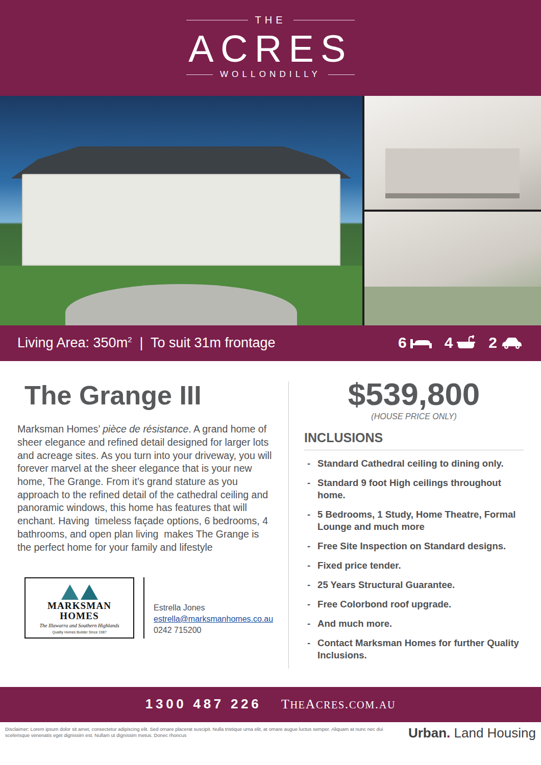The
Acres
Wollondilly
Living Area: 350m2 | To suit 31m frontage
6
4
2
The Grange III
Marksman Homes’ pièce de résistance. A grand home of sheer elegance and refined detail designed for larger lots and acreage sites. As you turn into your driveway, you will forever marvel at the sheer elegance that is your new home, The Grange. From it’s grand stature as you approach to the refined detail of the cathedral ceiling and panoramic windows, this home has features that will enchant. Having timeless façade options, 6 bedrooms, 4 bathrooms, and open plan living makes The Grange is the perfect home for your family and lifestyle
MARKSMAN
HOMES
The Illawarra and Southern Highlands
Quality Homes Builder Since 1987
Estrella Jones
estrella@marksmanhomes.co.au
0242 715200
$539,800
(HOUSE PRICE ONLY)
INCLUSIONS
Standard Cathedral ceiling to dining only.
Standard 9 foot High ceilings throughout home.
5 Bedrooms, 1 Study, Home Theatre, Formal Lounge and much more
Free Site Inspection on Standard designs.
Fixed price tender.
25 Years Structural Guarantee.
Free Colorbond roof upgrade.
And much more.
Contact Marksman Homes for further Quality Inclusions.
1300 487 226 THEACRES.COM.AU
Disclaimer: Lorem ipsum dolor sit amet, consectetur adipiscing elit. Sed ornare placerat suscipit. Nulla tristique urna elit, at ornare augue luctus semper. Aliquam at nunc nec dui scelerisque venenatis eget dignissim est. Nullam ut dignissim metus. Donec rhoncus
Urban. Land Housing